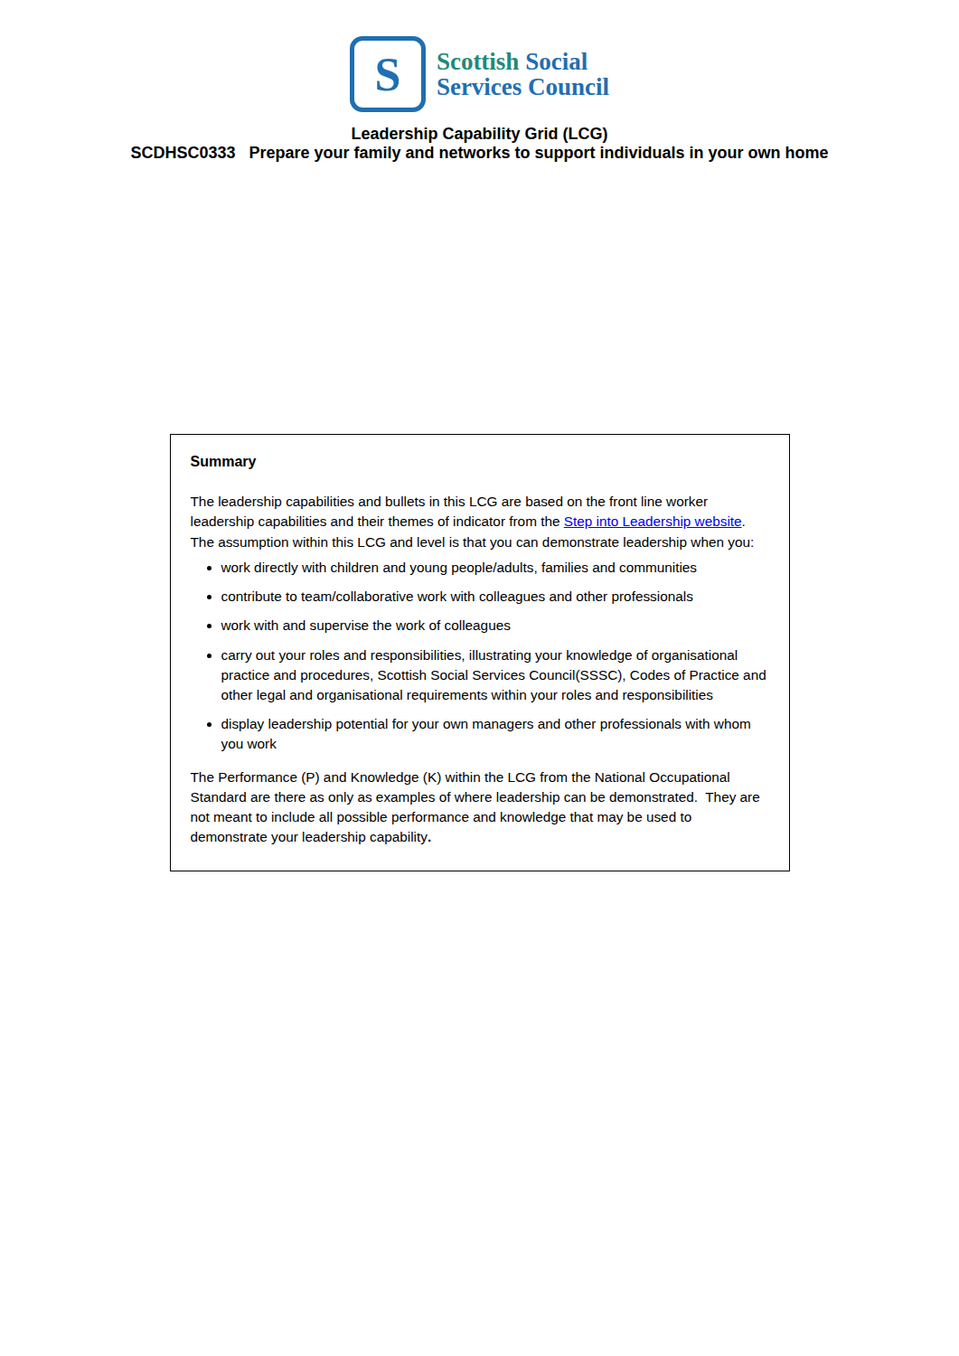Scottish Social
Services Council
Leadership Capability Grid (LCG)
SCDHSC0333 Prepare your family and networks to support individuals in your own home
Summary
The leadership capabilities and bullets in this LCG are based on the front line worker leadership capabilities and their themes of indicator from the Step into Leadership website. The assumption within this LCG and level is that you can demonstrate leadership when you:
work directly with children and young people/adults, families and communities
contribute to team/collaborative work with colleagues and other professionals
work with and supervise the work of colleagues
carry out your roles and responsibilities, illustrating your knowledge of organisational practice and procedures, Scottish Social Services Council(SSSC), Codes of Practice and other legal and organisational requirements within your roles and responsibilities
display leadership potential for your own managers and other professionals with whom you work
The Performance (P) and Knowledge (K) within the LCG from the National Occupational Standard are there as only as examples of where leadership can be demonstrated. They are not meant to include all possible performance and knowledge that may be used to demonstrate your leadership capability.